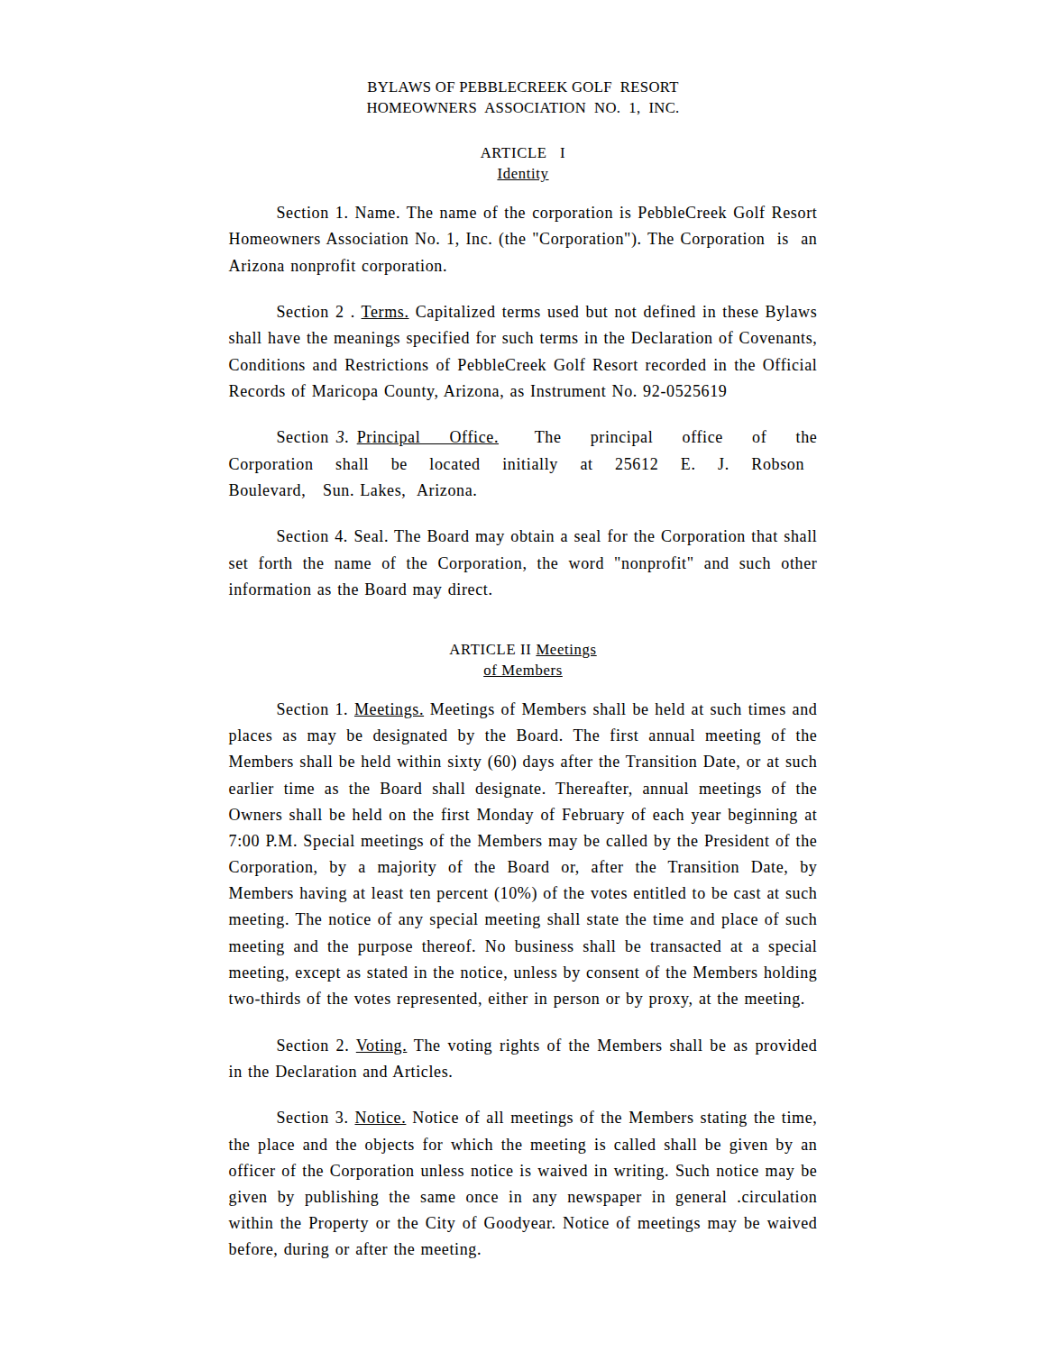BYLAWS OF PEBBLECREEK GOLF RESORT
HOMEOWNERS ASSOCIATION NO. 1, INC.
ARTICLE I
Identity
Section 1. Name. The name of the corporation is PebbleCreek Golf Resort Homeowners Association No. 1, Inc. (the "Corporation"). The Corporation is an Arizona nonprofit corporation.
Section 2 . Terms. Capitalized terms used but not defined in these Bylaws shall have the meanings specified for such terms in the Declaration of Covenants, Conditions and Restrictions of PebbleCreek Golf Resort recorded in the Official Records of Maricopa County, Arizona, as Instrument No. 92-0525619
Section 3. Principal Office. The principal office of the Corporation shall be located initially at 25612 E. J. Robson Boulevard, Sun. Lakes, Arizona.
Section 4. Seal. The Board may obtain a seal for the Corporation that shall set forth the name of the Corporation, the word "nonprofit" and such other information as the Board may direct.
ARTICLE II Meetings
of Members
Section 1. Meetings. Meetings of Members shall be held at such times and places as may be designated by the Board. The first annual meeting of the Members shall be held within sixty (60) days after the Transition Date, or at such earlier time as the Board shall designate. Thereafter, annual meetings of the Owners shall be held on the first Monday of February of each year beginning at 7:00 P.M. Special meetings of the Members may be called by the President of the Corporation, by a majority of the Board or, after the Transition Date, by Members having at least ten percent (10%) of the votes entitled to be cast at such meeting. The notice of any special meeting shall state the time and place of such meeting and the purpose thereof. No business shall be transacted at a special meeting, except as stated in the notice, unless by consent of the Members holding two-thirds of the votes represented, either in person or by proxy, at the meeting.
Section 2. Voting. The voting rights of the Members shall be as provided in the Declaration and Articles.
Section 3. Notice. Notice of all meetings of the Members stating the time, the place and the objects for which the meeting is called shall be given by an officer of the Corporation unless notice is waived in writing. Such notice may be given by publishing the same once in any newspaper in general .circulation within the Property or the City of Goodyear. Notice of meetings may be waived before, during or after the meeting.